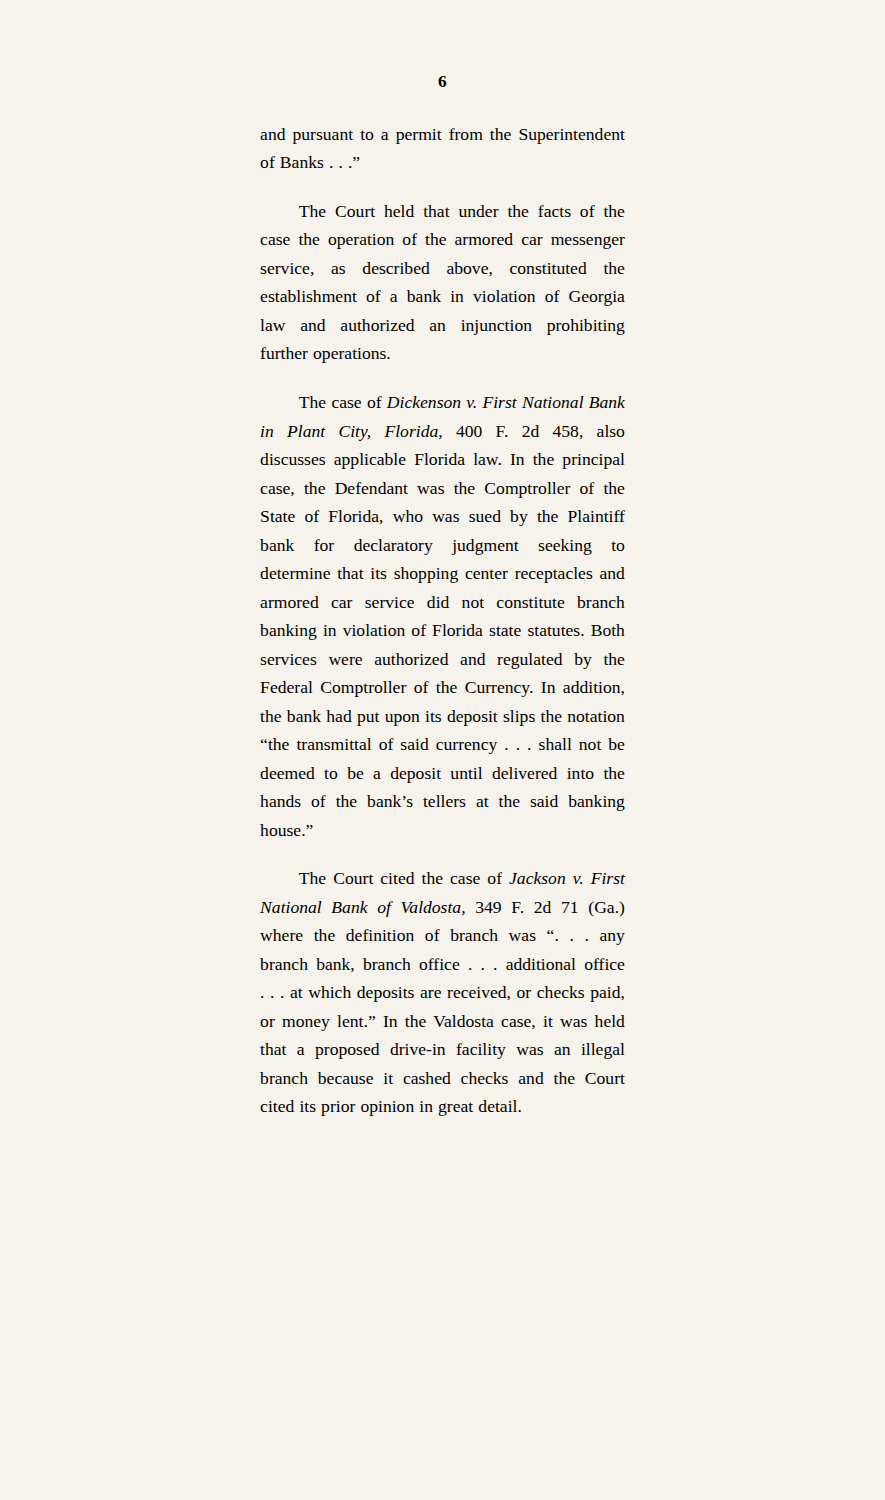6
and pursuant to a permit from the Superintendent of Banks . . .”
The Court held that under the facts of the case the operation of the armored car messenger service, as described above, constituted the establishment of a bank in violation of Georgia law and authorized an injunction prohibiting further operations.
The case of Dickenson v. First National Bank in Plant City, Florida, 400 F. 2d 458, also discusses applicable Florida law. In the principal case, the Defendant was the Comptroller of the State of Florida, who was sued by the Plaintiff bank for declaratory judgment seeking to determine that its shopping center receptacles and armored car service did not constitute branch banking in violation of Florida state statutes. Both services were authorized and regulated by the Federal Comptroller of the Currency. In addition, the bank had put upon its deposit slips the notation “the transmittal of said currency . . . shall not be deemed to be a deposit until delivered into the hands of the bank’s tellers at the said banking house.”
The Court cited the case of Jackson v. First National Bank of Valdosta, 349 F. 2d 71 (Ga.) where the definition of branch was “. . . any branch bank, branch office . . . additional office . . . at which deposits are received, or checks paid, or money lent.” In the Valdosta case, it was held that a proposed drive-in facility was an illegal branch because it cashed checks and the Court cited its prior opinion in great detail.